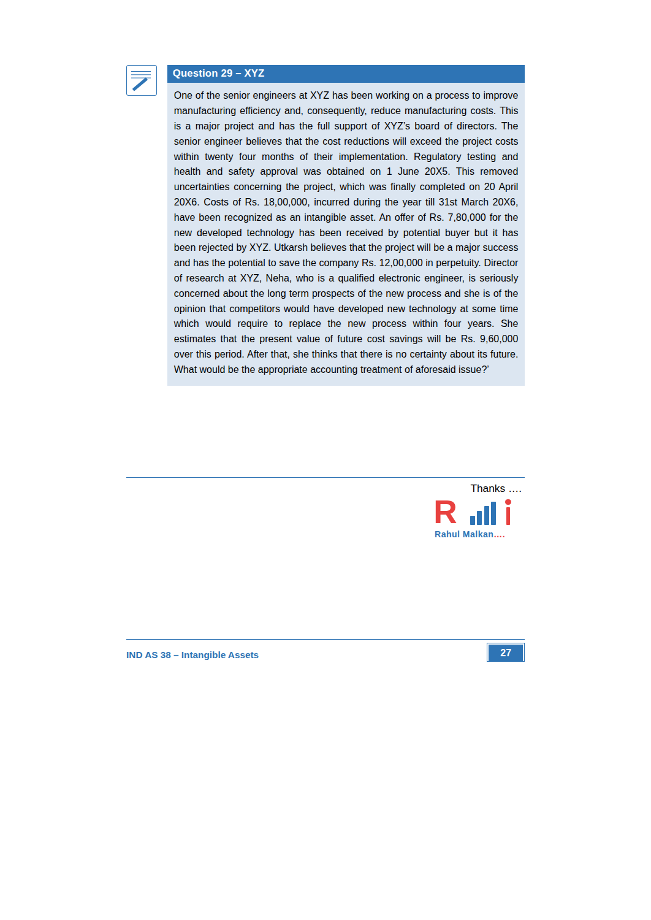Question 29 – XYZ
One of the senior engineers at XYZ has been working on a process to improve manufacturing efficiency and, consequently, reduce manufacturing costs. This is a major project and has the full support of XYZ’s board of directors. The senior engineer believes that the cost reductions will exceed the project costs within twenty four months of their implementation. Regulatory testing and health and safety approval was obtained on 1 June 20X5. This removed uncertainties concerning the project, which was finally completed on 20 April 20X6. Costs of Rs. 18,00,000, incurred during the year till 31st March 20X6, have been recognized as an intangible asset. An offer of Rs. 7,80,000 for the new developed technology has been received by potential buyer but it has been rejected by XYZ. Utkarsh believes that the project will be a major success and has the potential to save the company Rs. 12,00,000 in perpetuity. Director of research at XYZ, Neha, who is a qualified electronic engineer, is seriously concerned about the long term prospects of the new process and she is of the opinion that competitors would have developed new technology at some time which would require to replace the new process within four years. She estimates that the present value of future cost savings will be Rs. 9,60,000 over this period. After that, she thinks that there is no certainty about its future. What would be the appropriate accounting treatment of aforesaid issue?’
Thanks ….
R Rahul Malkan….
IND AS 38 – Intangible Assets
27